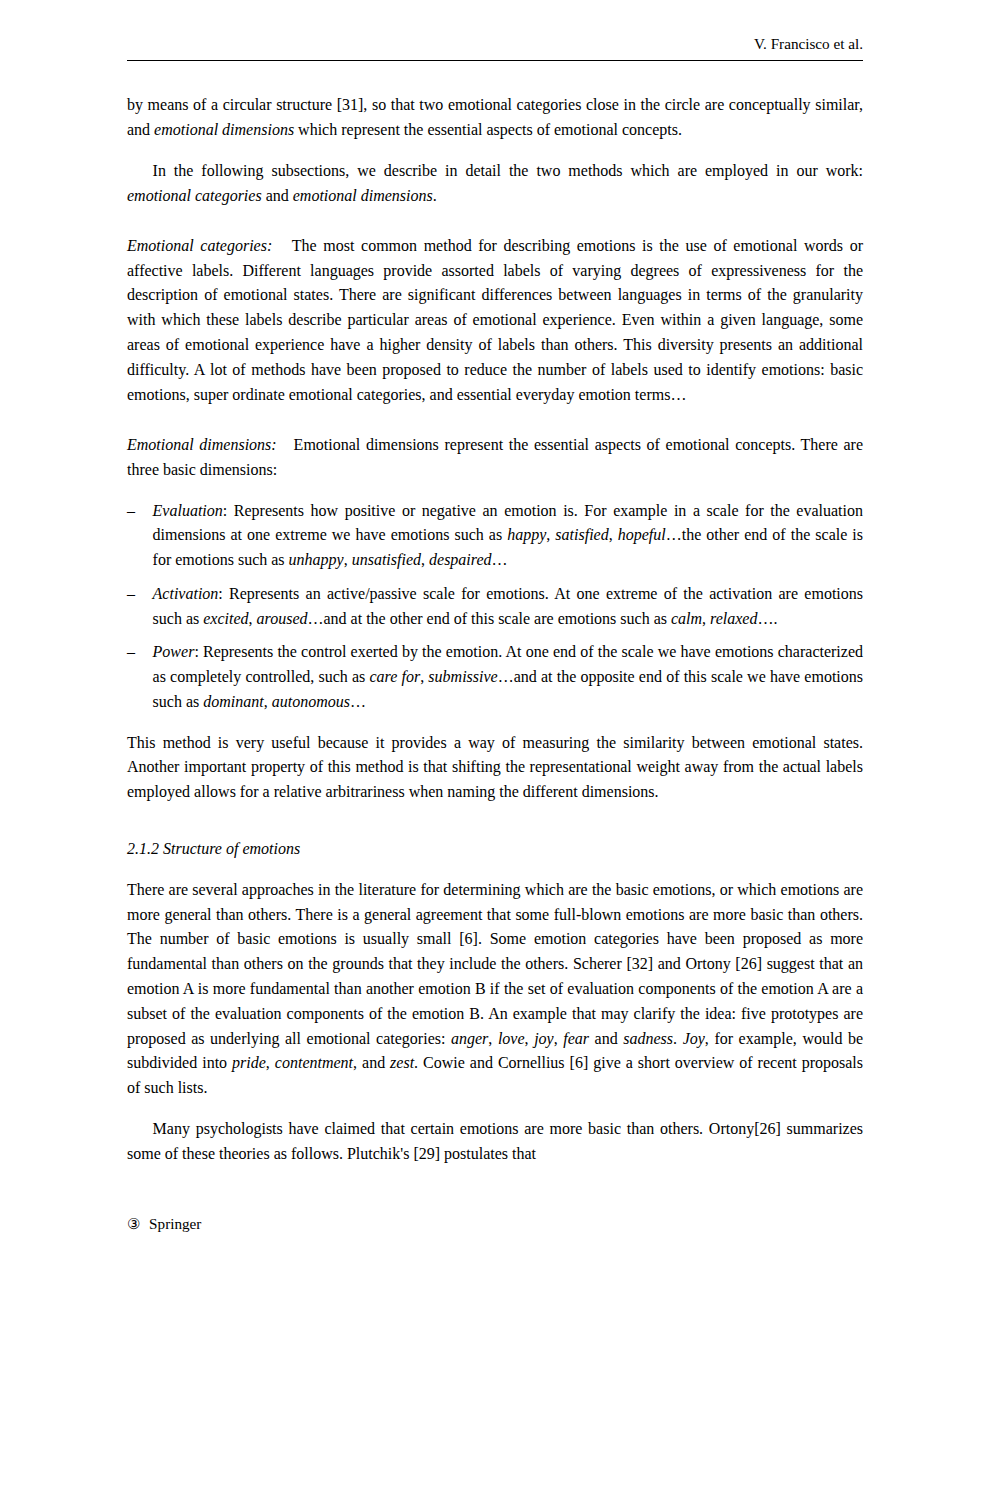V. Francisco et al.
by means of a circular structure [31], so that two emotional categories close in the circle are conceptually similar, and emotional dimensions which represent the essential aspects of emotional concepts.
In the following subsections, we describe in detail the two methods which are employed in our work: emotional categories and emotional dimensions.
Emotional categories: The most common method for describing emotions is the use of emotional words or affective labels. Different languages provide assorted labels of varying degrees of expressiveness for the description of emotional states. There are significant differences between languages in terms of the granularity with which these labels describe particular areas of emotional experience. Even within a given language, some areas of emotional experience have a higher density of labels than others. This diversity presents an additional difficulty. A lot of methods have been proposed to reduce the number of labels used to identify emotions: basic emotions, super ordinate emotional categories, and essential everyday emotion terms…
Emotional dimensions: Emotional dimensions represent the essential aspects of emotional concepts. There are three basic dimensions:
Evaluation: Represents how positive or negative an emotion is. For example in a scale for the evaluation dimensions at one extreme we have emotions such as happy, satisfied, hopeful…the other end of the scale is for emotions such as unhappy, unsatisfied, despaired…
Activation: Represents an active/passive scale for emotions. At one extreme of the activation are emotions such as excited, aroused…and at the other end of this scale are emotions such as calm, relaxed….
Power: Represents the control exerted by the emotion. At one end of the scale we have emotions characterized as completely controlled, such as care for, submissive…and at the opposite end of this scale we have emotions such as dominant, autonomous…
This method is very useful because it provides a way of measuring the similarity between emotional states. Another important property of this method is that shifting the representational weight away from the actual labels employed allows for a relative arbitrariness when naming the different dimensions.
2.1.2 Structure of emotions
There are several approaches in the literature for determining which are the basic emotions, or which emotions are more general than others. There is a general agreement that some full-blown emotions are more basic than others. The number of basic emotions is usually small [6]. Some emotion categories have been proposed as more fundamental than others on the grounds that they include the others. Scherer [32] and Ortony [26] suggest that an emotion A is more fundamental than another emotion B if the set of evaluation components of the emotion A are a subset of the evaluation components of the emotion B. An example that may clarify the idea: five prototypes are proposed as underlying all emotional categories: anger, love, joy, fear and sadness. Joy, for example, would be subdivided into pride, contentment, and zest. Cowie and Cornellius [6] give a short overview of recent proposals of such lists.
Many psychologists have claimed that certain emotions are more basic than others. Ortony[26] summarizes some of these theories as follows. Plutchik's [29] postulates that
③ Springer